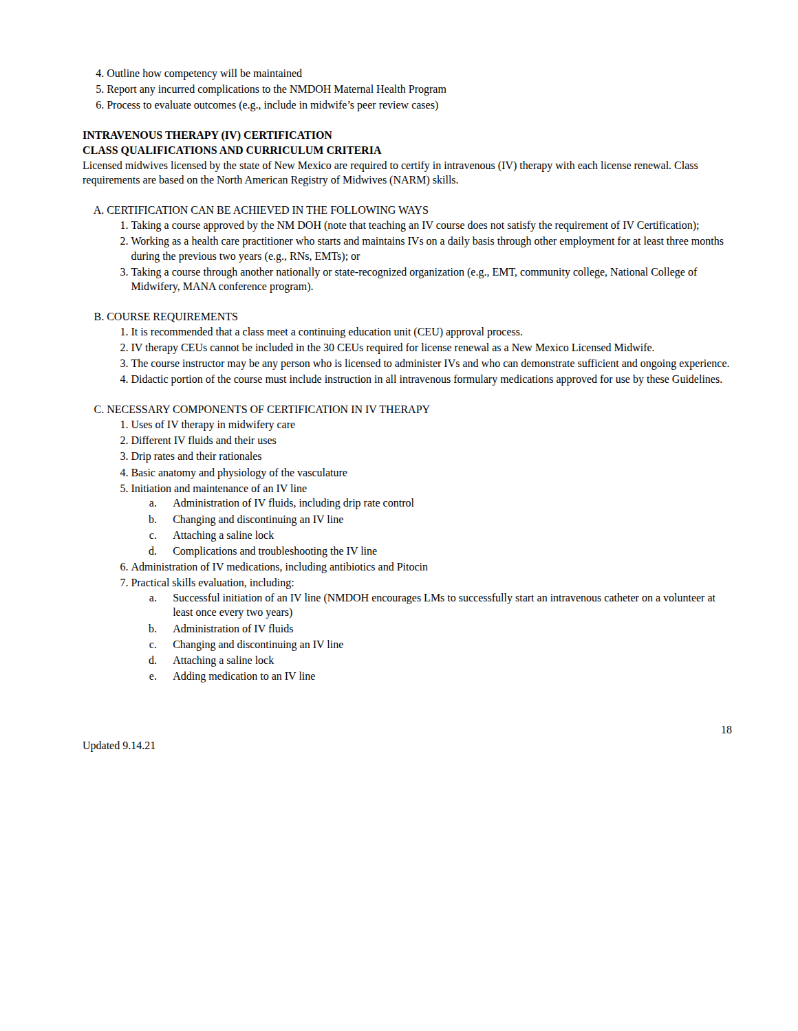Outline how competency will be maintained
Report any incurred complications to the NMDOH Maternal Health Program
Process to evaluate outcomes (e.g., include in midwife’s peer review cases)
Intravenous Therapy (IV) Certification
Class Qualifications and Curriculum Criteria
Licensed midwives licensed by the state of New Mexico are required to certify in intravenous (IV) therapy with each license renewal. Class requirements are based on the North American Registry of Midwives (NARM) skills.
CERTIFICATION CAN BE ACHIEVED IN THE FOLLOWING WAYS
Taking a course approved by the NM DOH (note that teaching an IV course does not satisfy the requirement of IV Certification);
Working as a health care practitioner who starts and maintains IVs on a daily basis through other employment for at least three months during the previous two years (e.g., RNs, EMTs); or
Taking a course through another nationally or state-recognized organization (e.g., EMT, community college, National College of Midwifery, MANA conference program).
COURSE REQUIREMENTS
It is recommended that a class meet a continuing education unit (CEU) approval process.
IV therapy CEUs cannot be included in the 30 CEUs required for license renewal as a New Mexico Licensed Midwife.
The course instructor may be any person who is licensed to administer IVs and who can demonstrate sufficient and ongoing experience.
Didactic portion of the course must include instruction in all intravenous formulary medications approved for use by these Guidelines.
NECESSARY COMPONENTS OF CERTIFICATION IN IV THERAPY
Uses of IV therapy in midwifery care
Different IV fluids and their uses
Drip rates and their rationales
Basic anatomy and physiology of the vasculature
Initiation and maintenance of an IV line
Administration of IV fluids, including drip rate control
Changing and discontinuing an IV line
Attaching a saline lock
Complications and troubleshooting the IV line
Administration of IV medications, including antibiotics and Pitocin
Practical skills evaluation, including:
Successful initiation of an IV line (NMDOH encourages LMs to successfully start an intravenous catheter on a volunteer at least once every two years)
Administration of IV fluids
Changing and discontinuing an IV line
Attaching a saline lock
Adding medication to an IV line
18
Updated 9.14.21